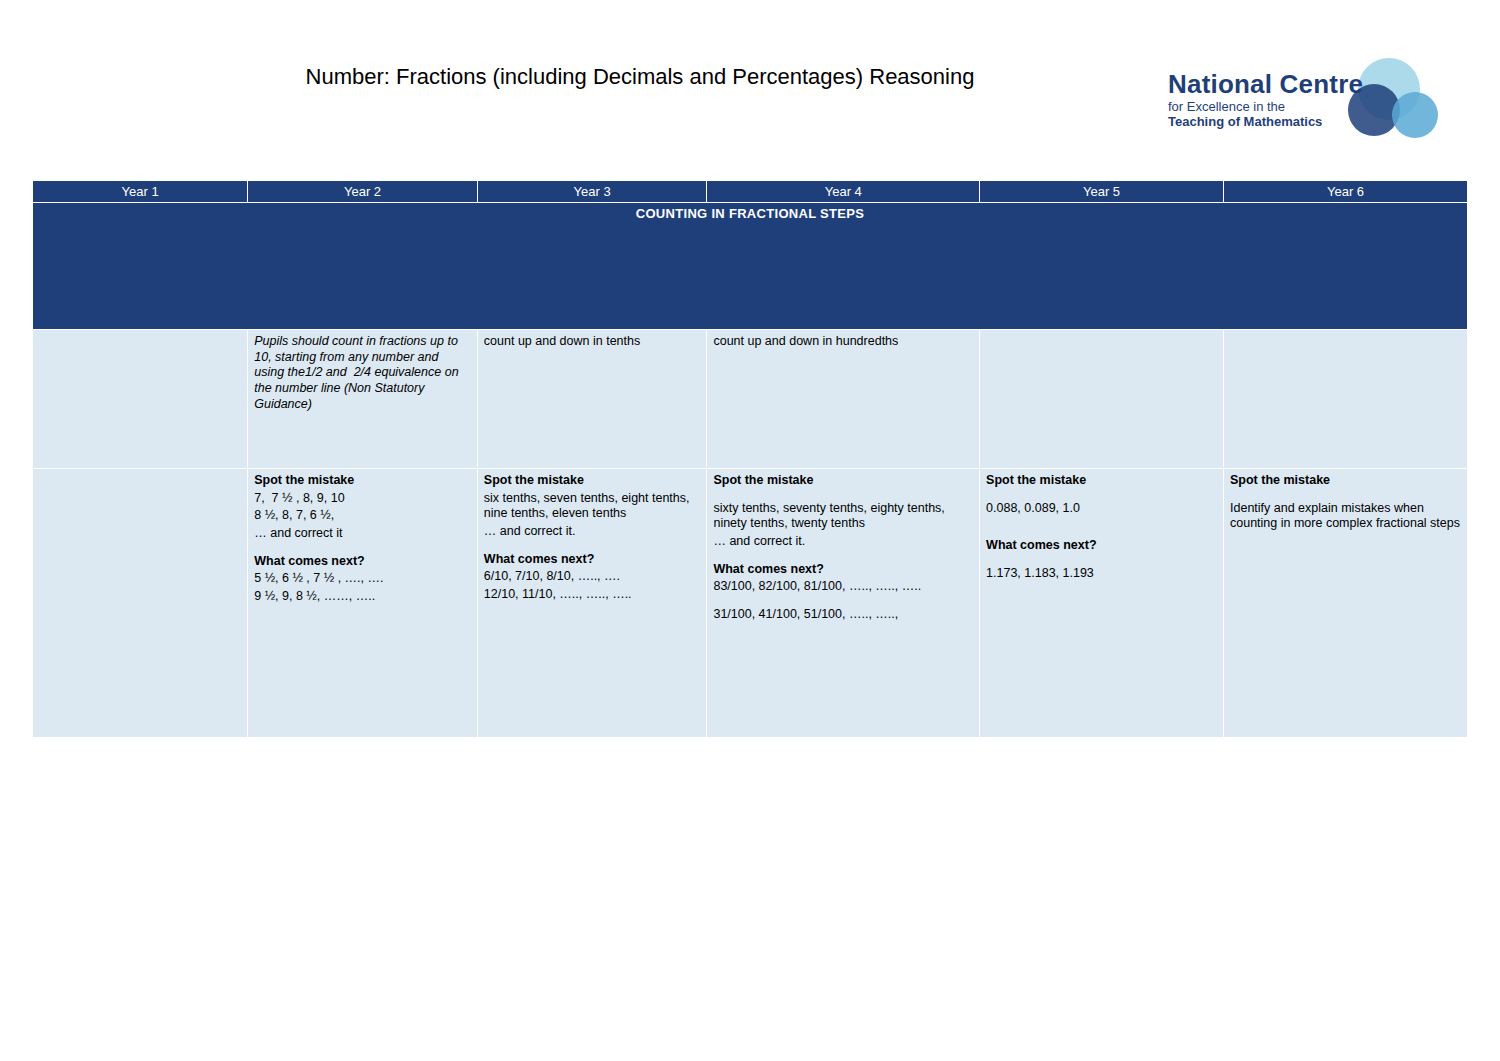National Centre
for Excellence in the
Teaching of Mathematics
Number: Fractions (including Decimals and Percentages) Reasoning
| Year 1 | Year 2 | Year 3 | Year 4 | Year 5 | Year 6 |
| --- | --- | --- | --- | --- | --- |
| COUNTING IN FRACTIONAL STEPS |
| | Pupils should count in fractions up to 10, starting from any number and using the1/2 and 2/4 equivalence on the number line (Non Statutory Guidance) | count up and down in tenths | count up and down in hundredths | | |
| | Spot the mistake 7, 7 ½ , 8, 9, 10 8 ½, 8, 7, 6 ½, … and correct it What comes next? 5 ½, 6 ½ , 7 ½ , …., …. 9 ½, 9, 8 ½, ……, ….. | Spot the mistake six tenths, seven tenths, eight tenths, nine tenths, eleven tenths … and correct it. What comes next? 6/10, 7/10, 8/10, ….., …. 12/10, 11/10, ….., ….., ….. | Spot the mistake sixty tenths, seventy tenths, eighty tenths, ninety tenths, twenty tenths … and correct it. What comes next? 83/100, 82/100, 81/100, ….., ….., ….. 31/100, 41/100, 51/100, ….., ….., | Spot the mistake 0.088, 0.089, 1.0 What comes next? 1.173, 1.183, 1.193 | Spot the mistake Identify and explain mistakes when counting in more complex fractional steps |